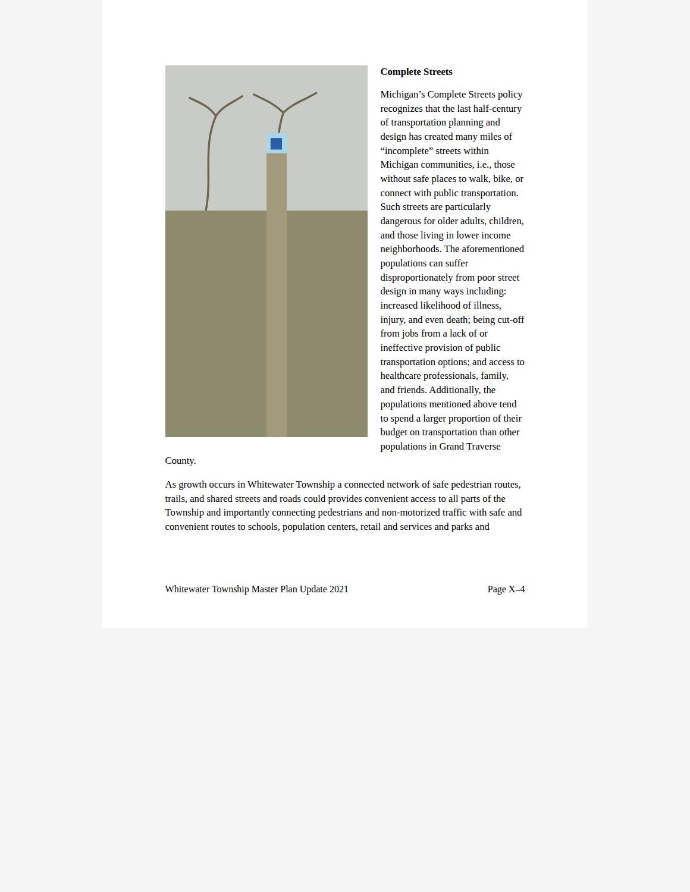Complete Streets
Michigan’s Complete Streets policy recognizes that the last half-century of transportation planning and design has created many miles of “incomplete” streets within Michigan communities, i.e., those without safe places to walk, bike, or connect with public transportation. Such streets are particularly dangerous for older adults, children, and those living in lower income neighborhoods. The aforementioned populations can suffer disproportionately from poor street design in many ways including: increased likelihood of illness, injury, and even death; being cut-off from jobs from a lack of or ineffective provision of public transportation options; and access to healthcare professionals, family, and friends. Additionally, the populations mentioned above tend to spend a larger proportion of their budget on transportation than other populations in Grand Traverse County.
As growth occurs in Whitewater Township a connected network of safe pedestrian routes, trails, and shared streets and roads could provides convenient access to all parts of the Township and importantly connecting pedestrians and non-motorized traffic with safe and convenient routes to schools, population centers, retail and services and parks and
Whitewater Township Master Plan Update 2021 Page X–4